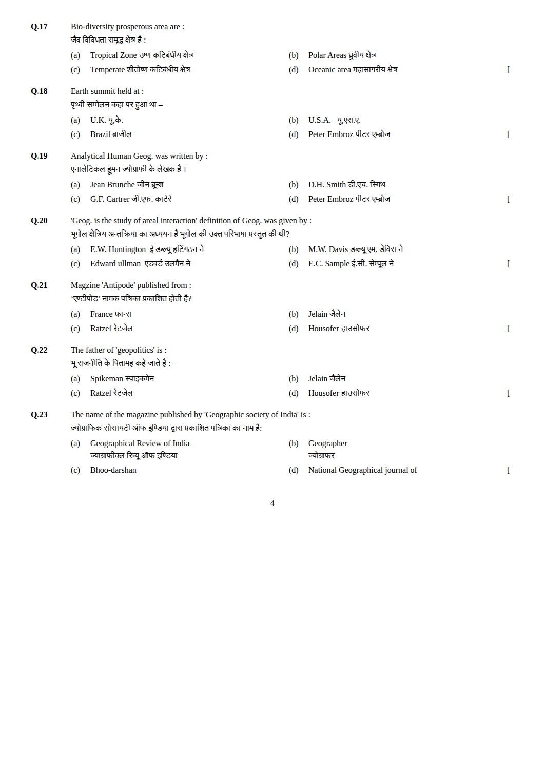Q.17
Bio-diversity prosperous area are :
जैव विविधता समृद्ध क्षेत्र है :–
(a) Tropical Zone उष्ण कटिबंधीय क्षेत्र
(b) Polar Areas ध्रुवीय क्षेत्र
[
(c) Temperate शीतोष्ण कटिबंधीय क्षेत्र
(d) Oceanic area महासागरीय क्षेत्र
Q.18
Earth summit held at :
पृथ्वी सम्मेलन कहा पर हुआ था –
(a) U.K. यू.के.
(b) U.S.A. यू.एस.ए.
[
(c) Brazil ब्राजील
(d) Peter Embroz पीटर एम्ब्रोज
Q.19
Analytical Human Geog. was written by :
एनालेटिकल हूमन ज्योग्राफी के लेखक है।
(a) Jean Brunche जीन ब्रून्श
(b) D.H. Smith डी.एच. स्मिथ
[
(c) G.F. Cartrer जी.एफ. कार्टर्र
(d) Peter Embroz पीटर एम्ब्रोज
Q.20
'Geog. is the study of areal interaction' definition of Geog. was given by :
भूगोल क्षेत्रिय अन्तक्रिया का अध्ययन है भूगोल की उक्त परिभाषा प्रस्तुत की थी?
(a) E.W. Huntington ई डब्ल्यू हटिंगठन ने
(b) M.W. Davis डब्ल्यू एम. डेविस ने
[
(c) Edward ullman एडवर्ड उलमैन ने
(d) E.C. Sample ई.सी. सेम्पूल ने
Q.21
Magzine 'Antipode' published from :
‘एण्टीपोड’ नामक पत्रिका प्रकाशित होती है?
(a) France फ्रान्स
(b) Jelain जैलेन
[
(c) Ratzel रेटजेल
(d) Housofer हाउसोफर
Q.22
The father of 'geopolitics' is :
भू राजनीति के पितामह कहे जाते है :–
(a) Spikeman स्पाइकमेन
(b) Jelain जैलेन
[
(c) Ratzel रेटजेल
(d) Housofer हाउसोफर
Q.23
The name of the magazine published by 'Geographic society of India' is :
ज्योग्राफिक सोसायटी ऑफ इण्डिया द्वारा प्रकाशित पत्रिका का नाम है:
(a) Geographical Review of Indiaज्याग्राफीक्ल रिव्यू ऑफ इण्डिया
(b) Geographerज्योग्राफर
[
(c) Bhoo-darshan
(d) National Geographical journal of
4